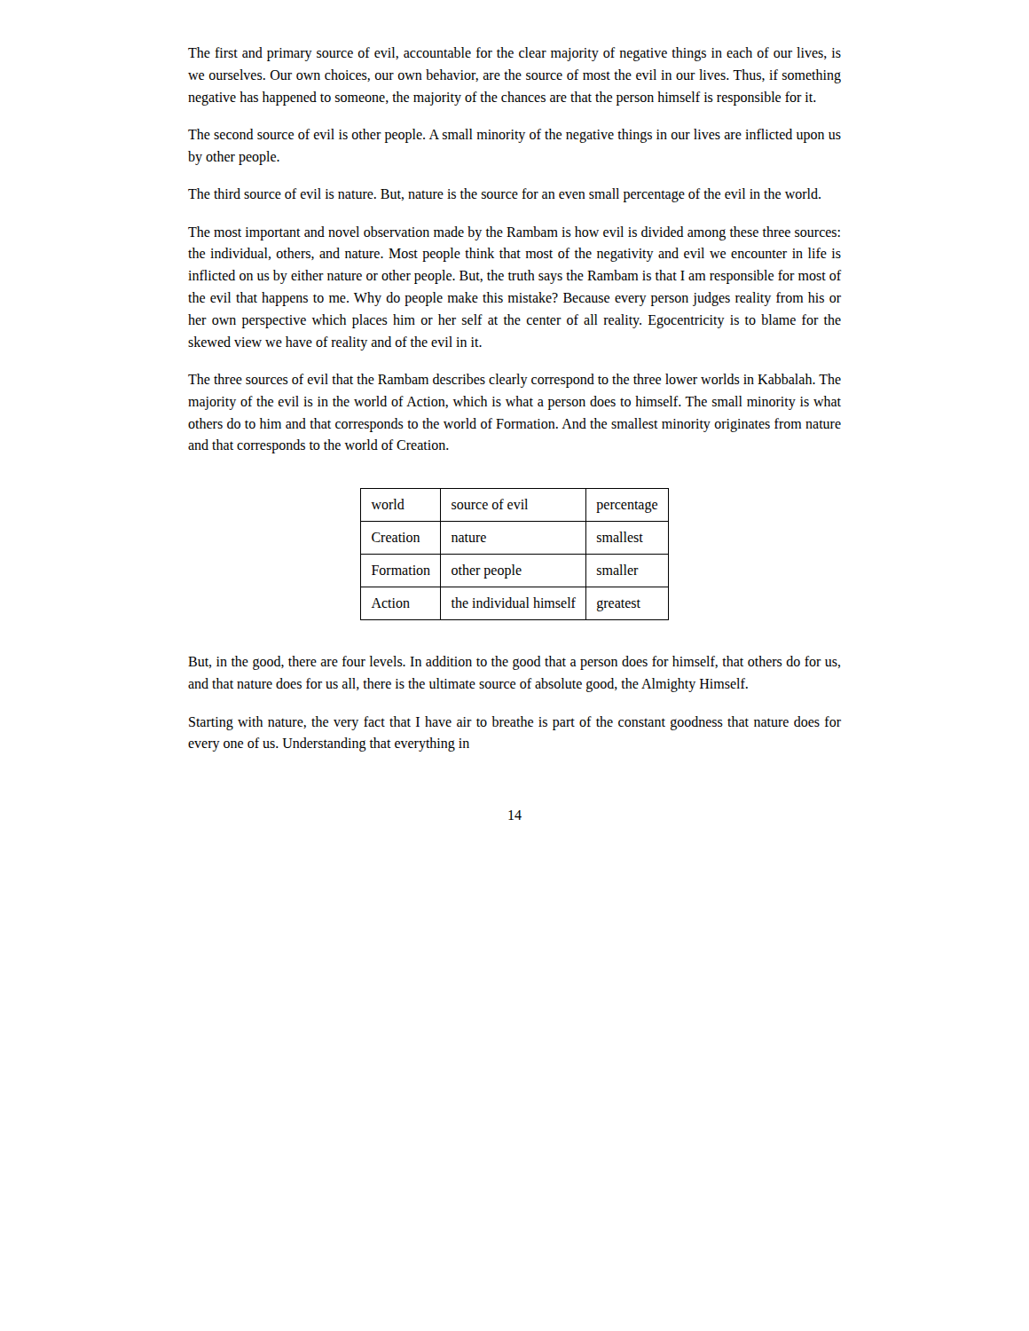The first and primary source of evil, accountable for the clear majority of negative things in each of our lives, is we ourselves. Our own choices, our own behavior, are the source of most the evil in our lives. Thus, if something negative has happened to someone, the majority of the chances are that the person himself is responsible for it.
The second source of evil is other people. A small minority of the negative things in our lives are inflicted upon us by other people.
The third source of evil is nature. But, nature is the source for an even small percentage of the evil in the world.
The most important and novel observation made by the Rambam is how evil is divided among these three sources: the individual, others, and nature. Most people think that most of the negativity and evil we encounter in life is inflicted on us by either nature or other people. But, the truth says the Rambam is that I am responsible for most of the evil that happens to me. Why do people make this mistake? Because every person judges reality from his or her own perspective which places him or her self at the center of all reality. Egocentricity is to blame for the skewed view we have of reality and of the evil in it.
The three sources of evil that the Rambam describes clearly correspond to the three lower worlds in Kabbalah. The majority of the evil is in the world of Action, which is what a person does to himself. The small minority is what others do to him and that corresponds to the world of Formation. And the smallest minority originates from nature and that corresponds to the world of Creation.
| world | source of evil | percentage |
| Creation | nature | smallest |
| Formation | other people | smaller |
| Action | the individual himself | greatest |
But, in the good, there are four levels. In addition to the good that a person does for himself, that others do for us, and that nature does for us all, there is the ultimate source of absolute good, the Almighty Himself.
Starting with nature, the very fact that I have air to breathe is part of the constant goodness that nature does for every one of us. Understanding that everything in
14